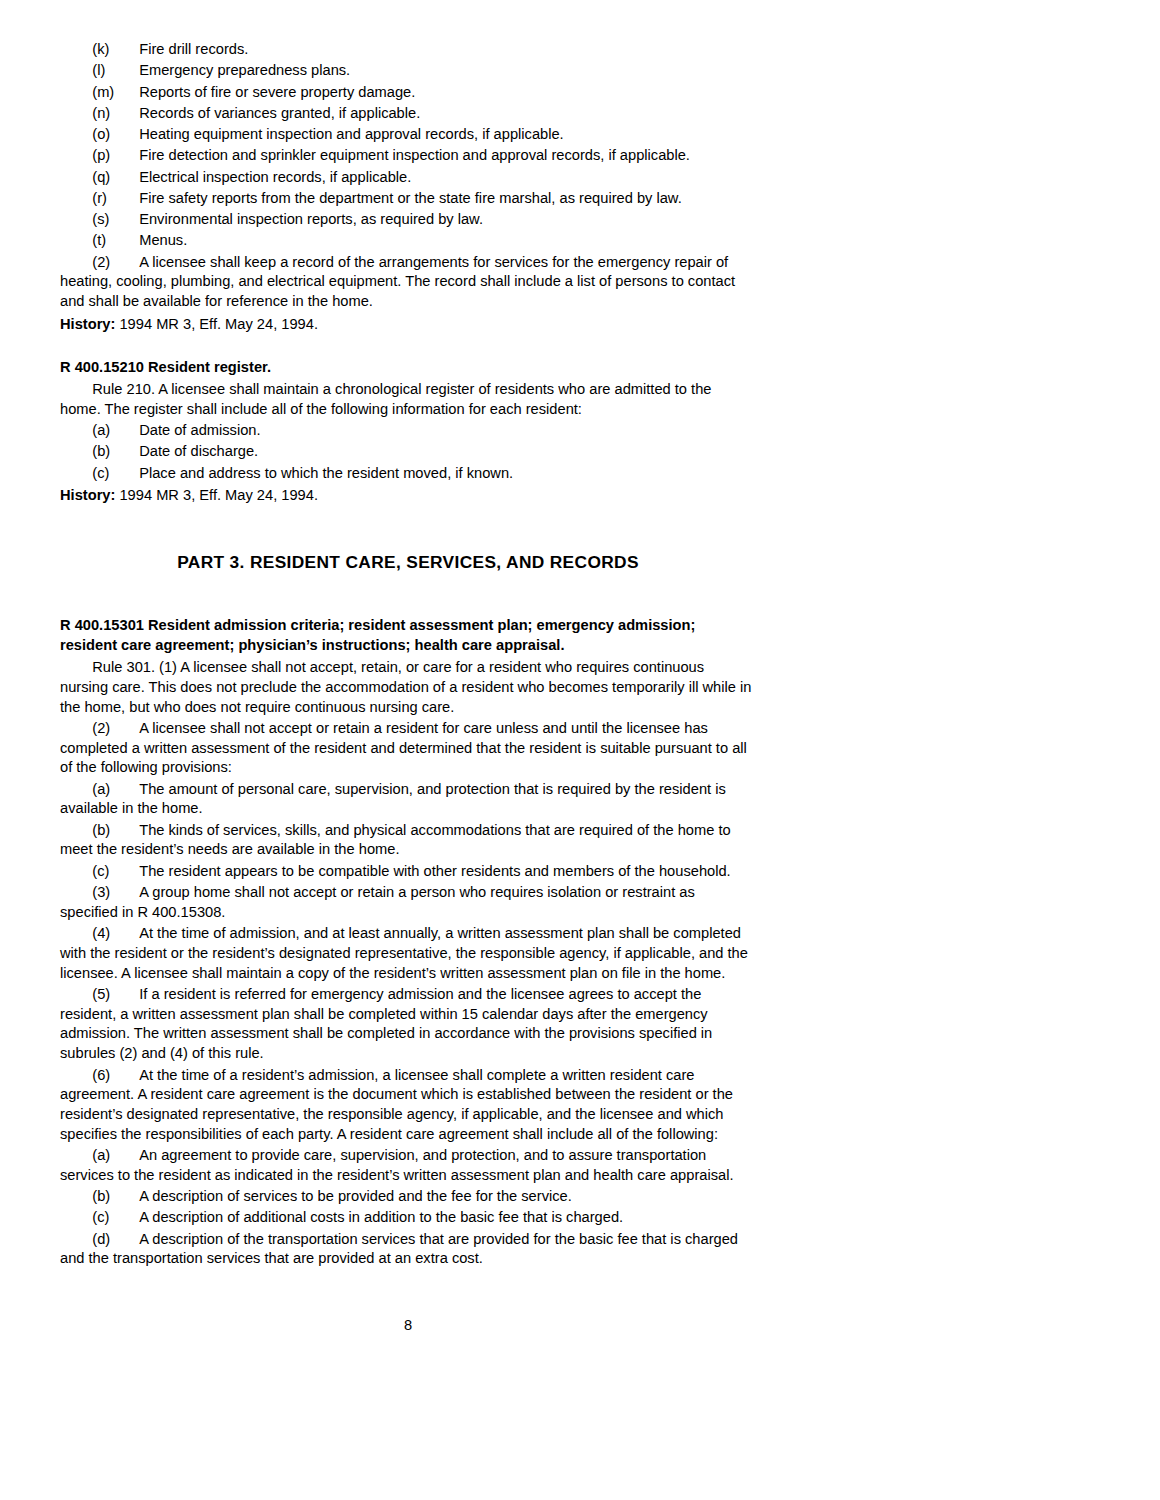(k) Fire drill records.
(l) Emergency preparedness plans.
(m) Reports of fire or severe property damage.
(n) Records of variances granted, if applicable.
(o) Heating equipment inspection and approval records, if applicable.
(p) Fire detection and sprinkler equipment inspection and approval records, if applicable.
(q) Electrical inspection records, if applicable.
(r) Fire safety reports from the department or the state fire marshal, as required by law.
(s) Environmental inspection reports, as required by law.
(t) Menus.
(2) A licensee shall keep a record of the arrangements for services for the emergency repair of heating, cooling, plumbing, and electrical equipment. The record shall include a list of persons to contact and shall be available for reference in the home.
History: 1994 MR 3, Eff. May 24, 1994.
R 400.15210 Resident register.
Rule 210. A licensee shall maintain a chronological register of residents who are admitted to the home. The register shall include all of the following information for each resident:
(a) Date of admission.
(b) Date of discharge.
(c) Place and address to which the resident moved, if known.
History: 1994 MR 3, Eff. May 24, 1994.
PART 3. RESIDENT CARE, SERVICES, AND RECORDS
R 400.15301 Resident admission criteria; resident assessment plan; emergency admission; resident care agreement; physician’s instructions; health care appraisal.
Rule 301. (1) A licensee shall not accept, retain, or care for a resident who requires continuous nursing care. This does not preclude the accommodation of a resident who becomes temporarily ill while in the home, but who does not require continuous nursing care.
(2) A licensee shall not accept or retain a resident for care unless and until the licensee has completed a written assessment of the resident and determined that the resident is suitable pursuant to all of the following provisions:
(a) The amount of personal care, supervision, and protection that is required by the resident is available in the home.
(b) The kinds of services, skills, and physical accommodations that are required of the home to meet the resident’s needs are available in the home.
(c) The resident appears to be compatible with other residents and members of the household.
(3) A group home shall not accept or retain a person who requires isolation or restraint as specified in R 400.15308.
(4) At the time of admission, and at least annually, a written assessment plan shall be completed with the resident or the resident’s designated representative, the responsible agency, if applicable, and the licensee. A licensee shall maintain a copy of the resident’s written assessment plan on file in the home.
(5) If a resident is referred for emergency admission and the licensee agrees to accept the resident, a written assessment plan shall be completed within 15 calendar days after the emergency admission. The written assessment shall be completed in accordance with the provisions specified in subrules (2) and (4) of this rule.
(6) At the time of a resident’s admission, a licensee shall complete a written resident care agreement. A resident care agreement is the document which is established between the resident or the resident’s designated representative, the responsible agency, if applicable, and the licensee and which specifies the responsibilities of each party. A resident care agreement shall include all of the following:
(a) An agreement to provide care, supervision, and protection, and to assure transportation services to the resident as indicated in the resident’s written assessment plan and health care appraisal.
(b) A description of services to be provided and the fee for the service.
(c) A description of additional costs in addition to the basic fee that is charged.
(d) A description of the transportation services that are provided for the basic fee that is charged and the transportation services that are provided at an extra cost.
8